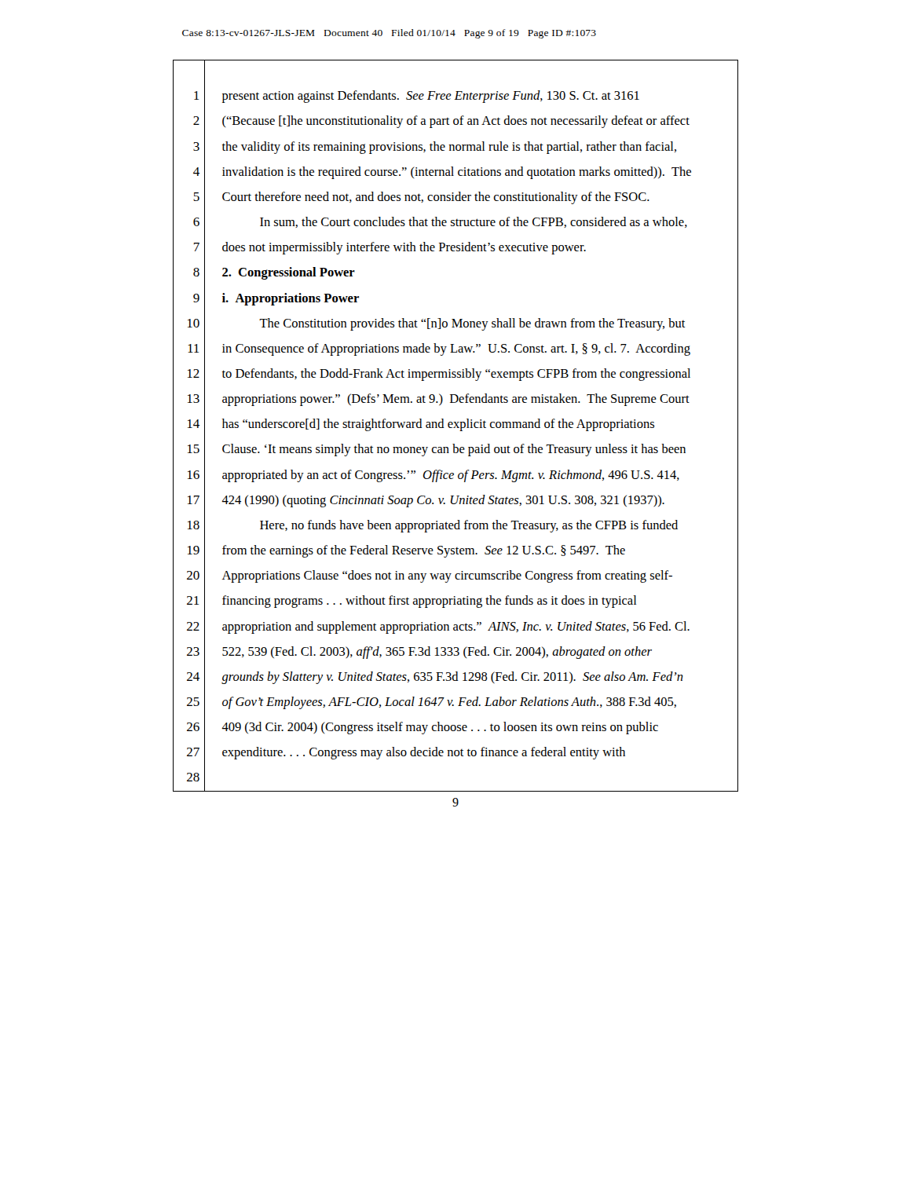Case 8:13-cv-01267-JLS-JEM Document 40 Filed 01/10/14 Page 9 of 19 Page ID #:1073
1
2
3
4
5
6
7
8
9
10
11
12
13
14
15
16
17
18
19
20
21
22
23
24
25
26
27
28
present action against Defendants. See Free Enterprise Fund, 130 S. Ct. at 3161
(“Because [t]he unconstitutionality of a part of an Act does not necessarily defeat or affect
the validity of its remaining provisions, the normal rule is that partial, rather than facial,
invalidation is the required course.” (internal citations and quotation marks omitted)). The
Court therefore need not, and does not, consider the constitutionality of the FSOC.
In sum, the Court concludes that the structure of the CFPB, considered as a whole,
does not impermissibly interfere with the President’s executive power.
2. Congressional Power
i. Appropriations Power
The Constitution provides that “[n]o Money shall be drawn from the Treasury, but
in Consequence of Appropriations made by Law.” U.S. Const. art. I, § 9, cl. 7. According
to Defendants, the Dodd-Frank Act impermissibly “exempts CFPB from the congressional
appropriations power.” (Defs’ Mem. at 9.) Defendants are mistaken. The Supreme Court
has “underscore[d] the straightforward and explicit command of the Appropriations
Clause. ‘It means simply that no money can be paid out of the Treasury unless it has been
appropriated by an act of Congress.’” Office of Pers. Mgmt. v. Richmond, 496 U.S. 414,
424 (1990) (quoting Cincinnati Soap Co. v. United States, 301 U.S. 308, 321 (1937)).
Here, no funds have been appropriated from the Treasury, as the CFPB is funded
from the earnings of the Federal Reserve System. See 12 U.S.C. § 5497. The
Appropriations Clause “does not in any way circumscribe Congress from creating self-
financing programs . . . without first appropriating the funds as it does in typical
appropriation and supplement appropriation acts.” AINS, Inc. v. United States, 56 Fed. Cl.
522, 539 (Fed. Cl. 2003), aff'd, 365 F.3d 1333 (Fed. Cir. 2004), abrogated on other
grounds by Slattery v. United States, 635 F.3d 1298 (Fed. Cir. 2011). See also Am. Fed’n
of Gov’t Employees, AFL-CIO, Local 1647 v. Fed. Labor Relations Auth., 388 F.3d 405,
409 (3d Cir. 2004) (Congress itself may choose . . . to loosen its own reins on public
expenditure. . . . Congress may also decide not to finance a federal entity with
9